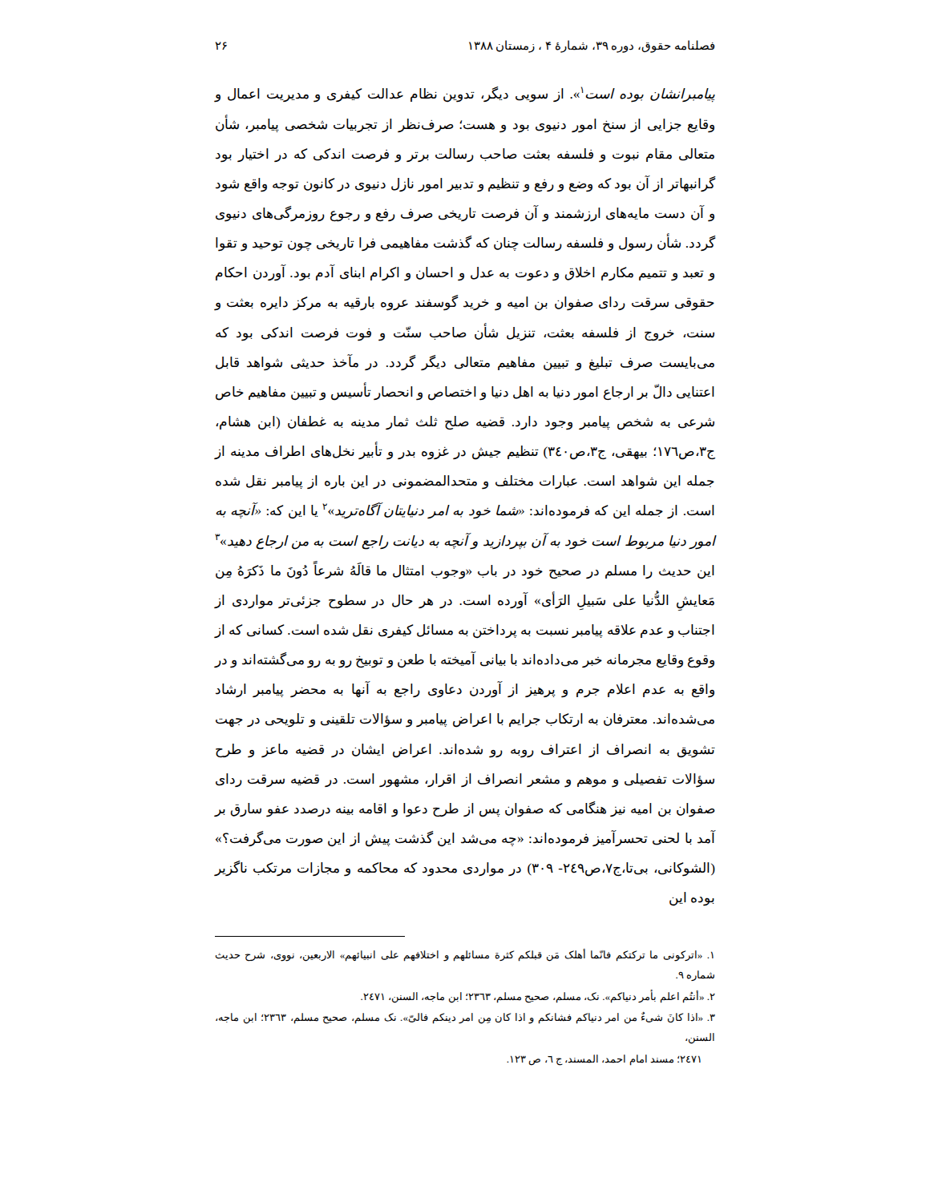فصلنامه حقوق، دوره ۳۹، شمارهٔ ۴ ، زمستان ۱۳۸۸ ۲۶
پیامبرانشان بوده است۱». از سویی دیگر، تدوین نظام عدالت کیفری و مدیریت اعمال و وقایع جزایی از سنخ امور دنیوی بود و هست؛ صرف‌نظر از تجربیات شخصی پیامبر، شأن متعالی مقام نبوت و فلسفه بعثت صاحب رسالت برتر و فرصت اندکی که در اختیار بود گرانبهاتر از آن بود که وضع و رفع و تنظیم و تدبیر امور نازل دنیوی در کانون توجه واقع شود و آن دست مایه‌های ارزشمند و آن فرصت تاریخی صرف رفع و رجوع روزمرگی‌های دنیوی گردد. شأن رسول و فلسفه رسالت چنان که گذشت مفاهیمی فرا تاریخی چون توحید و تقوا و تعبد و تتمیم مکارم اخلاق و دعوت به عدل و احسان و اکرام ابنای آدم بود. آوردن احکام حقوقی سرقت ردای صفوان بن امیه و خرید گوسفند عروه بارقیه به مرکز دایره بعثت و سنت، خروج از فلسفه بعثت، تنزیل شأن صاحب سنّت و فوت فرصت اندکی بود که می‌بایست صرف تبلیغ و تبیین مفاهیم متعالی دیگر گردد. در مآخذ حدیثی شواهد قابل اعتنایی دالّ بر ارجاع امور دنیا به اهل دنیا و اختصاص و انحصار تأسیس و تبیین مفاهیم خاص شرعی به شخص پیامبر وجود دارد. قضیه صلح ثلث ثمار مدینه به غطفان (ابن هشام، ج۳،ص۱۷٦؛ بیهقی، ج۳،ص۳٤۰) تنظیم جیش در غزوه بدر و تأبیر نخل‌های اطراف مدینه از جمله این شواهد است. عبارات مختلف و متحدالمضمونی در این باره از پیامبر نقل شده است. از جمله این که فرموده‌اند: «شما خود به امر دنیایتان آگاه‌ترید»۲ یا این که: «آنچه به امور دنیا مربوط است خود به آن بپردازید و آنچه به دیانت راجع است به من ارجاع دهید»۳ این حدیث را مسلم در صحیح خود در باب «وجوب امتثال ما قالَهُ شرعاً دُونَ ما ذَکرَهُ مِن مَعایشِ الدُّنیا علی سَبیلِ الرَأی» آورده است. در هر حال در سطوح جزئی‌تر مواردی از اجتناب و عدم علاقه پیامبر نسبت به پرداختن به مسائل کیفری نقل شده است. کسانی که از وقوع وقایع مجرمانه خبر می‌داده‌اند با بیانی آمیخته با طعن و توبیخ رو به رو می‌گشته‌اند و در واقع به عدم اعلام جرم و پرهیز از آوردن دعاوی راجع به آنها به محضر پیامبر ارشاد می‌شده‌اند. معترفان به ارتکاب جرایم با اعراض پیامبر و سؤالات تلقینی و تلویحی در جهت تشویق به انصراف از اعتراف روبه رو شده‌اند. اعراض ایشان در قضیه ماعز و طرح سؤالات تفصیلی و موهم و مشعر انصراف از اقرار، مشهور است. در قضیه سرقت ردای صفوان بن امیه نیز هنگامی که صفوان پس از طرح دعوا و اقامه بینه درصدد عفو سارق بر آمد با لحنی تحسرآمیز فرموده‌اند: «چه می‌شد این گذشت پیش از این صورت می‌گرفت؟» (الشوکانی، بی‌تا،ج۷،ص۲٤۹- ۳۰۹) در مواردی محدود که محاکمه و مجازات مرتکب ناگزیر بوده این
۱. «اترکونی ما ترکتکم فانّما أهلک مَن قبلکم کثرة مسائلهم و اختلافهم علی انبیائهم» الاربعین، نووی، شرح حدیث شماره ۹.
۲. «أنتُم اعلم بأمر دنیاکم». نک، مسلم، صحیح مسلم، ۲۳٦۳؛ ابن ماجه، السنن، ۲٤۷۱.
۳. «اذا کانَ شیءٌ من امر دنیاکم فشانکم و اذا کان مِن امر دینکم فالیّ». نک مسلم، صحیح مسلم، ۲۳٦۳؛ ابن ماجه، السنن،
۲٤۷۱؛ مسند امام احمد، المسند، ج ٦، ص ۱۲۳.